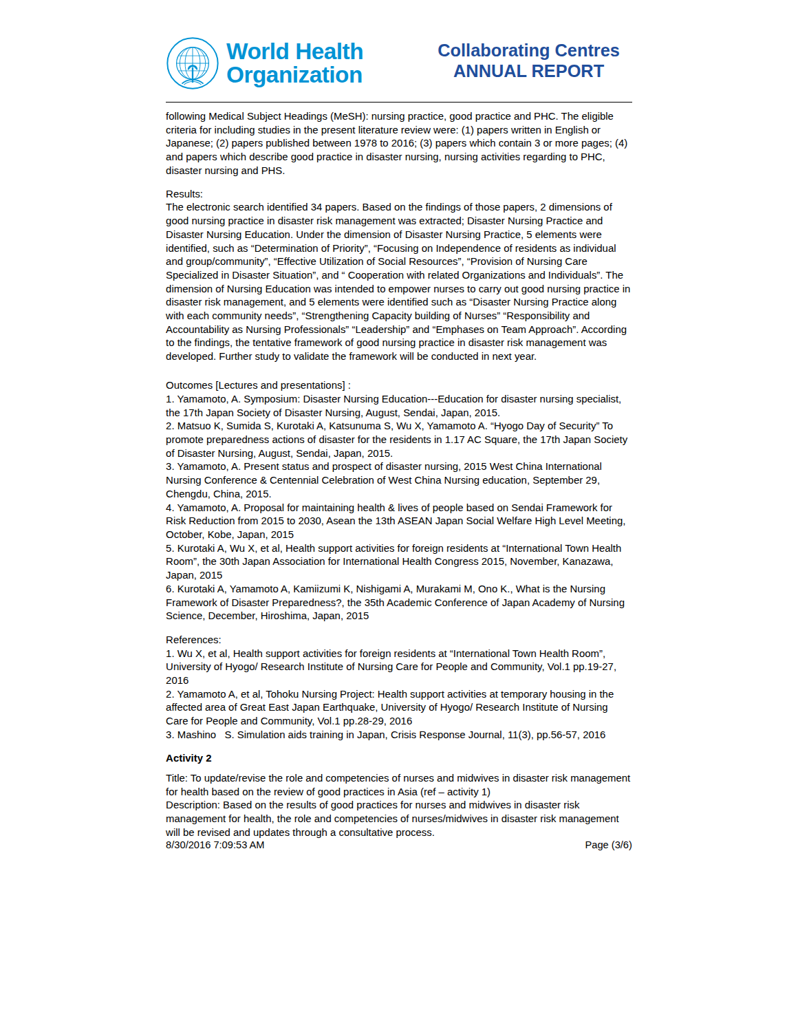World Health Organization
Collaborating Centres
ANNUAL REPORT
following Medical Subject Headings (MeSH): nursing practice, good practice and PHC. The eligible criteria for including studies in the present literature review were: (1) papers written in English or Japanese; (2) papers published between 1978 to 2016; (3) papers which contain 3 or more pages; (4) and papers which describe good practice in disaster nursing, nursing activities regarding to PHC, disaster nursing and PHS.
Results:
The electronic search identified 34 papers. Based on the findings of those papers, 2 dimensions of good nursing practice in disaster risk management was extracted; Disaster Nursing Practice and Disaster Nursing Education. Under the dimension of Disaster Nursing Practice, 5 elements were identified, such as “Determination of Priority”, “Focusing on Independence of residents as individual and group/community”, “Effective Utilization of Social Resources”, “Provision of Nursing Care Specialized in Disaster Situation”, and “ Cooperation with related Organizations and Individuals”. The dimension of Nursing Education was intended to empower nurses to carry out good nursing practice in disaster risk management, and 5 elements were identified such as “Disaster Nursing Practice along with each community needs”, “Strengthening Capacity building of Nurses” “Responsibility and Accountability as Nursing Professionals” “Leadership” and “Emphases on Team Approach”. According to the findings, the tentative framework of good nursing practice in disaster risk management was developed. Further study to validate the framework will be conducted in next year.
Outcomes [Lectures and presentations] :
1. Yamamoto, A. Symposium: Disaster Nursing Education---Education for disaster nursing specialist, the 17th Japan Society of Disaster Nursing, August, Sendai, Japan, 2015.
2. Matsuo K, Sumida S, Kurotaki A, Katsunuma S, Wu X, Yamamoto A. “Hyogo Day of Security” To promote preparedness actions of disaster for the residents in 1.17 AC Square, the 17th Japan Society of Disaster Nursing, August, Sendai, Japan, 2015.
3. Yamamoto, A. Present status and prospect of disaster nursing, 2015 West China International Nursing Conference & Centennial Celebration of West China Nursing education, September 29, Chengdu, China, 2015.
4. Yamamoto, A. Proposal for maintaining health & lives of people based on Sendai Framework for Risk Reduction from 2015 to 2030, Asean the 13th ASEAN Japan Social Welfare High Level Meeting, October, Kobe, Japan, 2015
5. Kurotaki A, Wu X, et al, Health support activities for foreign residents at “International Town Health Room”, the 30th Japan Association for International Health Congress 2015, November, Kanazawa, Japan, 2015
6. Kurotaki A, Yamamoto A, Kamiizumi K, Nishigami A, Murakami M, Ono K., What is the Nursing Framework of Disaster Preparedness?, the 35th Academic Conference of Japan Academy of Nursing Science, December, Hiroshima, Japan, 2015
References:
1. Wu X, et al, Health support activities for foreign residents at “International Town Health Room”, University of Hyogo/ Research Institute of Nursing Care for People and Community, Vol.1 pp.19-27, 2016
2. Yamamoto A, et al, Tohoku Nursing Project: Health support activities at temporary housing in the affected area of Great East Japan Earthquake, University of Hyogo/ Research Institute of Nursing Care for People and Community, Vol.1 pp.28-29, 2016
3. Mashino S. Simulation aids training in Japan, Crisis Response Journal, 11(3), pp.56-57, 2016
Activity 2
Title: To update/revise the role and competencies of nurses and midwives in disaster risk management for health based on the review of good practices in Asia (ref – activity 1)
Description: Based on the results of good practices for nurses and midwives in disaster risk management for health, the role and competencies of nurses/midwives in disaster risk management will be revised and updates through a consultative process.
8/30/2016 7:09:53 AM Page (3/6)